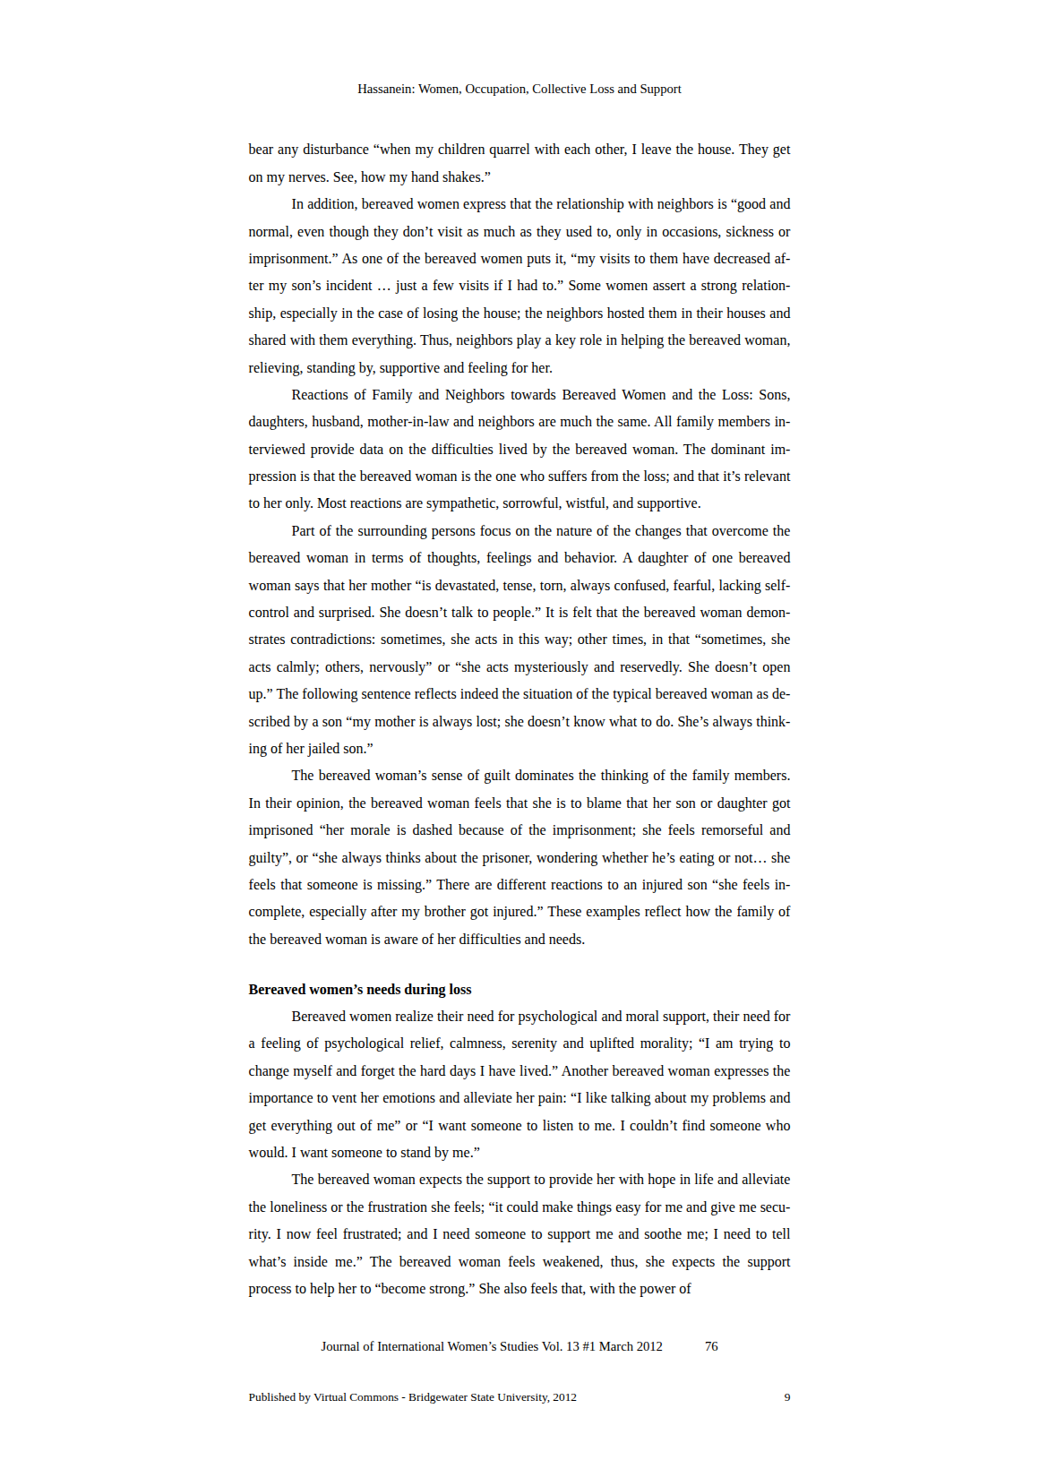Hassanein: Women, Occupation, Collective Loss and Support
bear any disturbance “when my children quarrel with each other, I leave the house. They get on my nerves. See, how my hand shakes.”
In addition, bereaved women express that the relationship with neighbors is “good and normal, even though they don’t visit as much as they used to, only in occasions, sickness or imprisonment.” As one of the bereaved women puts it, “my visits to them have decreased after my son’s incident … just a few visits if I had to.” Some women assert a strong relationship, especially in the case of losing the house; the neighbors hosted them in their houses and shared with them everything. Thus, neighbors play a key role in helping the bereaved woman, relieving, standing by, supportive and feeling for her.
Reactions of Family and Neighbors towards Bereaved Women and the Loss: Sons, daughters, husband, mother-in-law and neighbors are much the same. All family members interviewed provide data on the difficulties lived by the bereaved woman. The dominant impression is that the bereaved woman is the one who suffers from the loss; and that it’s relevant to her only. Most reactions are sympathetic, sorrowful, wistful, and supportive.
Part of the surrounding persons focus on the nature of the changes that overcome the bereaved woman in terms of thoughts, feelings and behavior. A daughter of one bereaved woman says that her mother “is devastated, tense, torn, always confused, fearful, lacking self-control and surprised. She doesn’t talk to people.” It is felt that the bereaved woman demonstrates contradictions: sometimes, she acts in this way; other times, in that “sometimes, she acts calmly; others, nervously” or “she acts mysteriously and reservedly. She doesn’t open up.” The following sentence reflects indeed the situation of the typical bereaved woman as described by a son “my mother is always lost; she doesn’t know what to do. She’s always thinking of her jailed son.”
The bereaved woman’s sense of guilt dominates the thinking of the family members. In their opinion, the bereaved woman feels that she is to blame that her son or daughter got imprisoned “her morale is dashed because of the imprisonment; she feels remorseful and guilty”, or “she always thinks about the prisoner, wondering whether he’s eating or not… she feels that someone is missing.” There are different reactions to an injured son “she feels incomplete, especially after my brother got injured.” These examples reflect how the family of the bereaved woman is aware of her difficulties and needs.
Bereaved women’s needs during loss
Bereaved women realize their need for psychological and moral support, their need for a feeling of psychological relief, calmness, serenity and uplifted morality; “I am trying to change myself and forget the hard days I have lived.” Another bereaved woman expresses the importance to vent her emotions and alleviate her pain: “I like talking about my problems and get everything out of me” or “I want someone to listen to me. I couldn’t find someone who would. I want someone to stand by me.”
The bereaved woman expects the support to provide her with hope in life and alleviate the loneliness or the frustration she feels; “it could make things easy for me and give me security. I now feel frustrated; and I need someone to support me and soothe me; I need to tell what’s inside me.” The bereaved woman feels weakened, thus, she expects the support process to help her to “become strong.” She also feels that, with the power of
Journal of International Women’s Studies Vol. 13 #1 March 201276
Published by Virtual Commons - Bridgewater State University, 2012 9